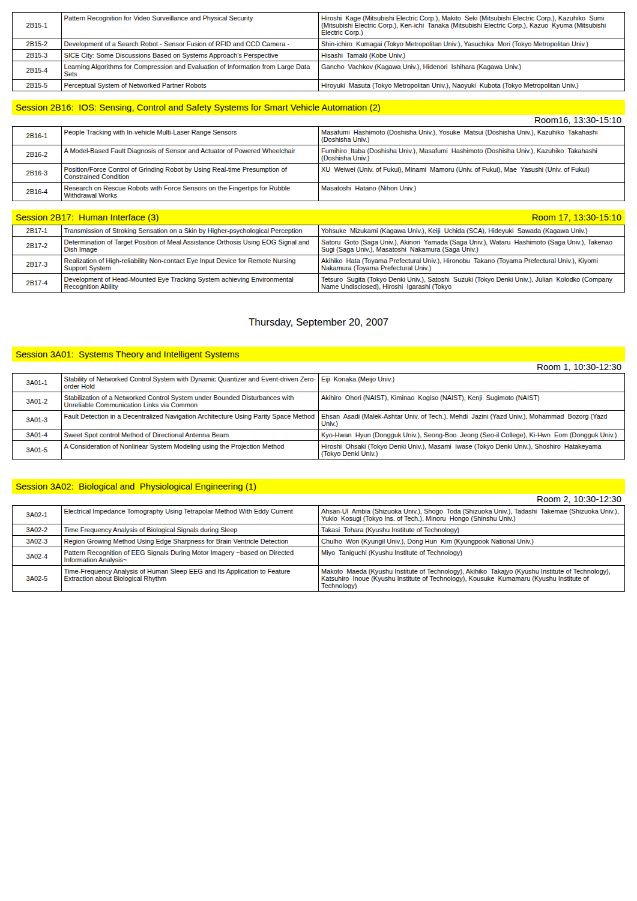| 2B15-1 | Pattern Recognition for Video Surveillance and Physical Security | Hiroshi Kage (Mitsubishi Electric Corp.), Makito Seki (Mitsubishi Electric Corp.), Kazuhiko Sumi (Mitsubishi Electric Corp.), Ken-ichi Tanaka (Mitsubishi Electric Corp.), Kazuo Kyuma (Mitsubishi Electric Corp.) |
| 2B15-2 | Development of a Search Robot - Sensor Fusion of RFID and CCD Camera - | Shin-ichiro Kumagai (Tokyo Metropolitan Univ.), Yasuchika Mori (Tokyo Metropolitan Univ.) |
| 2B15-3 | SICE City: Some Discussions Based on Systems Approach's Perspective | Hisashi Tamaki (Kobe Univ.) |
| 2B15-4 | Learning Algorithms for Compression and Evaluation of Information from Large Data Sets | Gancho Vachkov (Kagawa Univ.), Hidenori Ishihara (Kagawa Univ.) |
| 2B15-5 | Perceptual System of Networked Partner Robots | Hiroyuki Masuta (Tokyo Metropolitan Univ.), Naoyuki Kubota (Tokyo Metropolitan Univ.) |
Session 2B16: IOS: Sensing, Control and Safety Systems for Smart Vehicle Automation (2)
Room16, 13:30-15:10
| 2B16-1 | People Tracking with In-vehicle Multi-Laser Range Sensors | Masafumi Hashimoto (Doshisha Univ.), Yosuke Matsui (Doshisha Univ.), Kazuhiko Takahashi (Doshisha Univ.) |
| 2B16-2 | A Model-Based Fault Diagnosis of Sensor and Actuator of Powered Wheelchair | Fumihiro Itaba (Doshisha Univ.), Masafumi Hashimoto (Doshisha Univ.), Kazuhiko Takahashi (Doshisha Univ.) |
| 2B16-3 | Position/Force Control of Grinding Robot by Using Real-time Presumption of Constrained Condition | XU Weiwei (Univ. of Fukui), Minami Mamoru (Univ. of Fukui), Mae Yasushi (Univ. of Fukui) |
| 2B16-4 | Research on Rescue Robots with Force Sensors on the Fingertips for Rubble Withdrawal Works | Masatoshi Hatano (Nihon Univ.) |
Session 2B17: Human Interface (3) Room 17, 13:30-15:10
| 2B17-1 | Transmission of Stroking Sensation on a Skin by Higher-psychological Perception | Yohsuke Mizukami (Kagawa Univ.), Keiji Uchida (SCA), Hideyuki Sawada (Kagawa Univ.) |
| 2B17-2 | Determination of Target Position of Meal Assistance Orthosis Using EOG Signal and Dish Image | Satoru Goto (Saga Univ.), Akinori Yamada (Saga Univ.), Wataru Hashimoto (Saga Univ.), Takenao Sugi (Saga Univ.), Masatoshi Nakamura (Saga Univ.) |
| 2B17-3 | Realization of High-reliability Non-contact Eye Input Device for Remote Nursing Support System | Akihiko Hata (Toyama Prefectural Univ.), Hironobu Takano (Toyama Prefectural Univ.), Kiyomi Nakamura (Toyama Prefectural Univ.) |
| 2B17-4 | Development of Head-Mounted Eye Tracking System achieving Environmental Recognition Ability | Tetsuro Sugita (Tokyo Denki Univ.), Satoshi Suzuki (Tokyo Denki Univ.), Julian Kolodko (Company Name Undisclosed), Hiroshi Igarashi (Tokyo |
Thursday, September 20, 2007
Session 3A01: Systems Theory and Intelligent Systems
Room 1, 10:30-12:30
| 3A01-1 | Stability of Networked Control System with Dynamic Quantizer and Event-driven Zero-order Hold | Eiji Konaka (Meijo Univ.) |
| 3A01-2 | Stabilization of a Networked Control System under Bounded Disturbances with Unreliable Communication Links via Common | Akihiro Ohori (NAIST), Kiminao Kogiso (NAIST), Kenji Sugimoto (NAIST) |
| 3A01-3 | Fault Detection in a Decentralized Navigation Architecture Using Parity Space Method | Ehsan Asadi (Malek-Ashtar Univ. of Tech.), Mehdi Jazini (Yazd Univ.), Mohammad Bozorg (Yazd Univ.) |
| 3A01-4 | Sweet Spot control Method of Directional Antenna Beam | Kyo-Hwan Hyun (Dongguk Univ.), Seong-Boo Jeong (Seo-il College), Ki-Hwn Eom (Dongguk Univ.) |
| 3A01-5 | A Consideration of Nonlinear System Modeling using the Projection Method | Hiroshi Ohsaki (Tokyo Denki Univ.), Masami Iwase (Tokyo Denki Univ.), Shoshiro Hatakeyama (Tokyo Denki Univ.) |
Session 3A02: Biological and Physiological Engineering (1)
Room 2, 10:30-12:30
| 3A02-1 | Electrical Impedance Tomography Using Tetrapolar Method With Eddy Current | Ahsan-Ul Ambia (Shizuoka Univ.), Shogo Toda (Shizuoka Univ.), Tadashi Takemae (Shizuoka Univ.), Yukio Kosugi (Tokyo Ins. of Tech.), Minoru Hongo (Shinshu Univ.) |
| 3A02-2 | Time Frequency Analysis of Biological Signals during Sleep | Takasi Tohara (Kyushu Institute of Technology) |
| 3A02-3 | Region Growing Method Using Edge Sharpness for Brain Ventricle Detection | Chulho Won (Kyungil Univ.), Dong Hun Kim (Kyungpook National Univ.) |
| 3A02-4 | Pattern Recognition of EEG Signals During Motor Imagery ~based on Directed Information Analysis~ | Miyo Taniguchi (Kyushu Institute of Technology) |
| 3A02-5 | Time-Frequency Analysis of Human Sleep EEG and Its Application to Feature Extraction about Biological Rhythm | Makoto Maeda (Kyushu Institute of Technology), Akihiko Takajyo (Kyushu Institute of Technology), Katsuhiro Inoue (Kyushu Institute of Technology), Kousuke Kumamaru (Kyushu Institute of Technology) |